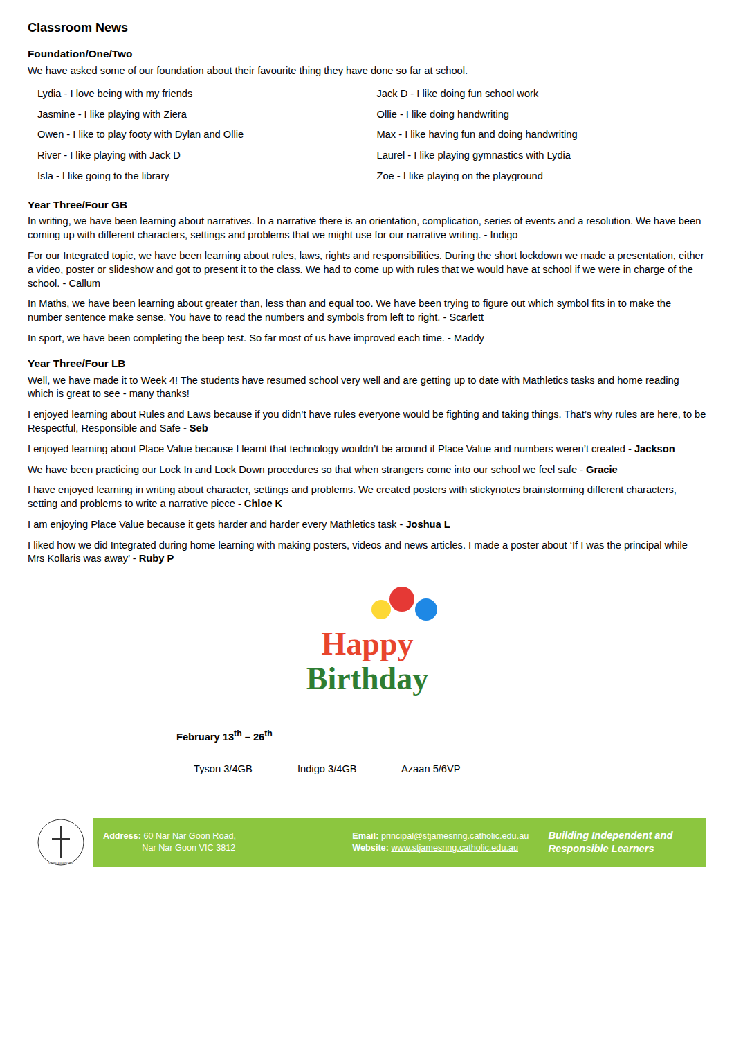Classroom News
Foundation/One/Two
We have asked some of our foundation about their favourite thing they have done so far at school.
| Lydia - I love being with my friends | Jack D - I like doing fun school work |
| Jasmine - I like playing with Ziera | Ollie - I like doing handwriting |
| Owen - I like to play footy with Dylan and Ollie | Max - I like having fun and doing handwriting |
| River - I like playing with Jack D | Laurel - I like playing gymnastics with Lydia |
| Isla - I like going to the library | Zoe - I like playing on the playground |
Year Three/Four GB
In writing, we have been learning about narratives. In a narrative there is an orientation, complication, series of events and a resolution. We have been coming up with different characters, settings and problems that we might use for our narrative writing. - Indigo
For our Integrated topic, we have been learning about rules, laws, rights and responsibilities. During the short lockdown we made a presentation, either a video, poster or slideshow and got to present it to the class. We had to come up with rules that we would have at school if we were in charge of the school. - Callum
In Maths, we have been learning about greater than, less than and equal too. We have been trying to figure out which symbol fits in to make the number sentence make sense. You have to read the numbers and symbols from left to right. - Scarlett
In sport, we have been completing the beep test. So far most of us have improved each time. - Maddy
Year Three/Four LB
Well, we have made it to Week 4! The students have resumed school very well and are getting up to date with Mathletics tasks and home reading which is great to see - many thanks!
I enjoyed learning about Rules and Laws because if you didn’t have rules everyone would be fighting and taking things. That’s why rules are here, to be Respectful, Responsible and Safe - Seb
I enjoyed learning about Place Value because I learnt that technology wouldn’t be around if Place Value and numbers weren’t created - Jackson
We have been practicing our Lock In and Lock Down procedures so that when strangers come into our school we feel safe - Gracie
I have enjoyed learning in writing about character, settings and problems. We created posters with stickynotes brainstorming different characters, setting and problems to write a narrative piece - Chloe K
I am enjoying Place Value because it gets harder and harder every Mathletics task - Joshua L
I liked how we did Integrated during home learning with making posters, videos and news articles. I made a poster about ‘If I was the principal while Mrs Kollaris was away’ - Ruby P
February 13th – 26th
Tyson 3/4GB Indigo 3/4GB Azaan 5/6VP
Address: 60 Nar Nar Goon Road,
Nar Nar Goon VIC 3812
Email: principal@stjamesnng.catholic.edu.au
Website: www.stjamesnng.catholic.edu.au
Building Independent and Responsible Learners